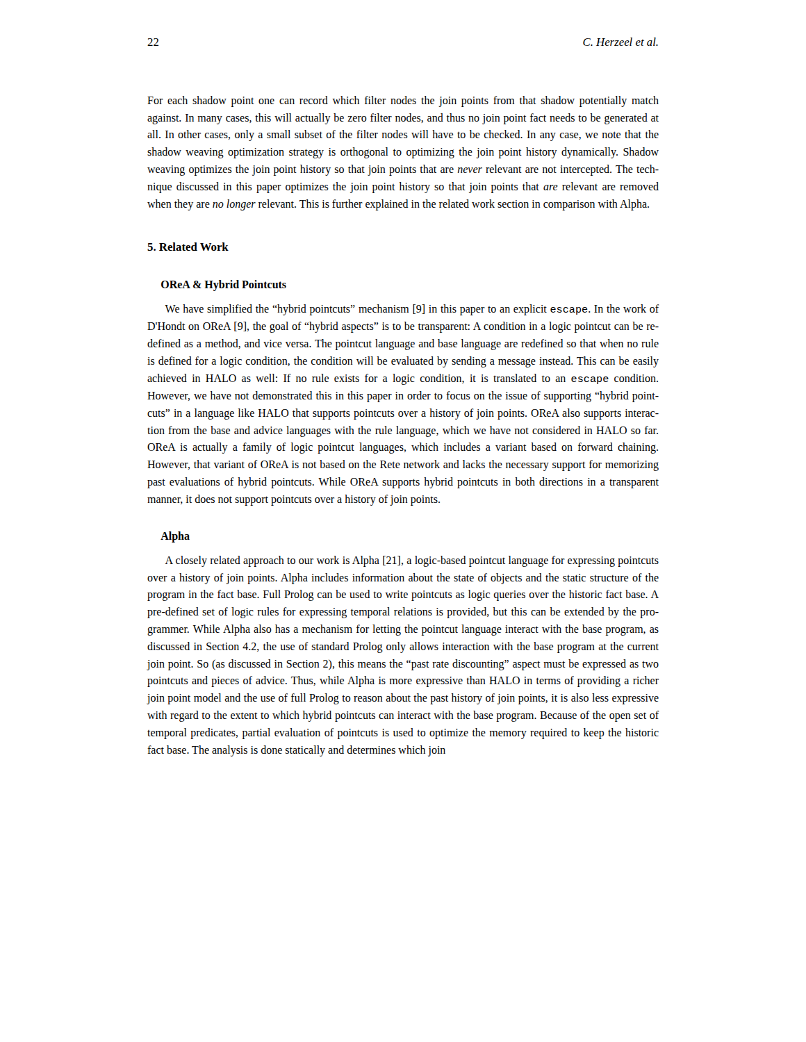22 C. Herzeel et al.
For each shadow point one can record which filter nodes the join points from that shadow potentially match against. In many cases, this will actually be zero filter nodes, and thus no join point fact needs to be generated at all. In other cases, only a small subset of the filter nodes will have to be checked. In any case, we note that the shadow weaving optimization strategy is orthogonal to optimizing the join point history dynamically. Shadow weaving optimizes the join point history so that join points that are never relevant are not intercepted. The technique discussed in this paper optimizes the join point history so that join points that are relevant are removed when they are no longer relevant. This is further explained in the related work section in comparison with Alpha.
5. Related Work
OReA & Hybrid Pointcuts
We have simplified the “hybrid pointcuts” mechanism [9] in this paper to an explicit escape. In the work of D'Hondt on OReA [9], the goal of “hybrid aspects” is to be transparent: A condition in a logic pointcut can be re-defined as a method, and vice versa. The pointcut language and base language are redefined so that when no rule is defined for a logic condition, the condition will be evaluated by sending a message instead. This can be easily achieved in HALO as well: If no rule exists for a logic condition, it is translated to an escape condition. However, we have not demonstrated this in this paper in order to focus on the issue of supporting “hybrid pointcuts” in a language like HALO that supports pointcuts over a history of join points. OReA also supports interaction from the base and advice languages with the rule language, which we have not considered in HALO so far. OReA is actually a family of logic pointcut languages, which includes a variant based on forward chaining. However, that variant of OReA is not based on the Rete network and lacks the necessary support for memorizing past evaluations of hybrid pointcuts. While OReA supports hybrid pointcuts in both directions in a transparent manner, it does not support pointcuts over a history of join points.
Alpha
A closely related approach to our work is Alpha [21], a logic-based pointcut language for expressing pointcuts over a history of join points. Alpha includes information about the state of objects and the static structure of the program in the fact base. Full Prolog can be used to write pointcuts as logic queries over the historic fact base. A pre-defined set of logic rules for expressing temporal relations is provided, but this can be extended by the programmer. While Alpha also has a mechanism for letting the pointcut language interact with the base program, as discussed in Section 4.2, the use of standard Prolog only allows interaction with the base program at the current join point. So (as discussed in Section 2), this means the “past rate discounting” aspect must be expressed as two pointcuts and pieces of advice. Thus, while Alpha is more expressive than HALO in terms of providing a richer join point model and the use of full Prolog to reason about the past history of join points, it is also less expressive with regard to the extent to which hybrid pointcuts can interact with the base program. Because of the open set of temporal predicates, partial evaluation of pointcuts is used to optimize the memory required to keep the historic fact base. The analysis is done statically and determines which join